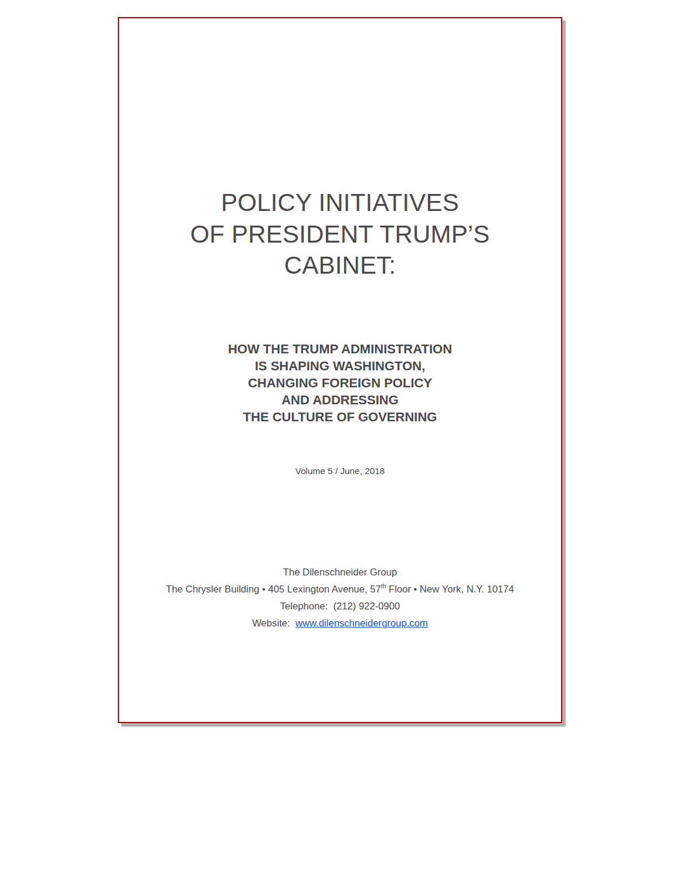POLICY INITIATIVES OF PRESIDENT TRUMP’S CABINET:
HOW THE TRUMP ADMINISTRATION
IS SHAPING WASHINGTON,
CHANGING FOREIGN POLICY
AND ADDRESSING
THE CULTURE OF GOVERNING
Volume 5 / June, 2018
The Dilenschneider Group
The Chrysler Building • 405 Lexington Avenue, 57th Floor • New York, N.Y. 10174
Telephone: (212) 922-0900
Website: www.dilenschneidergroup.com